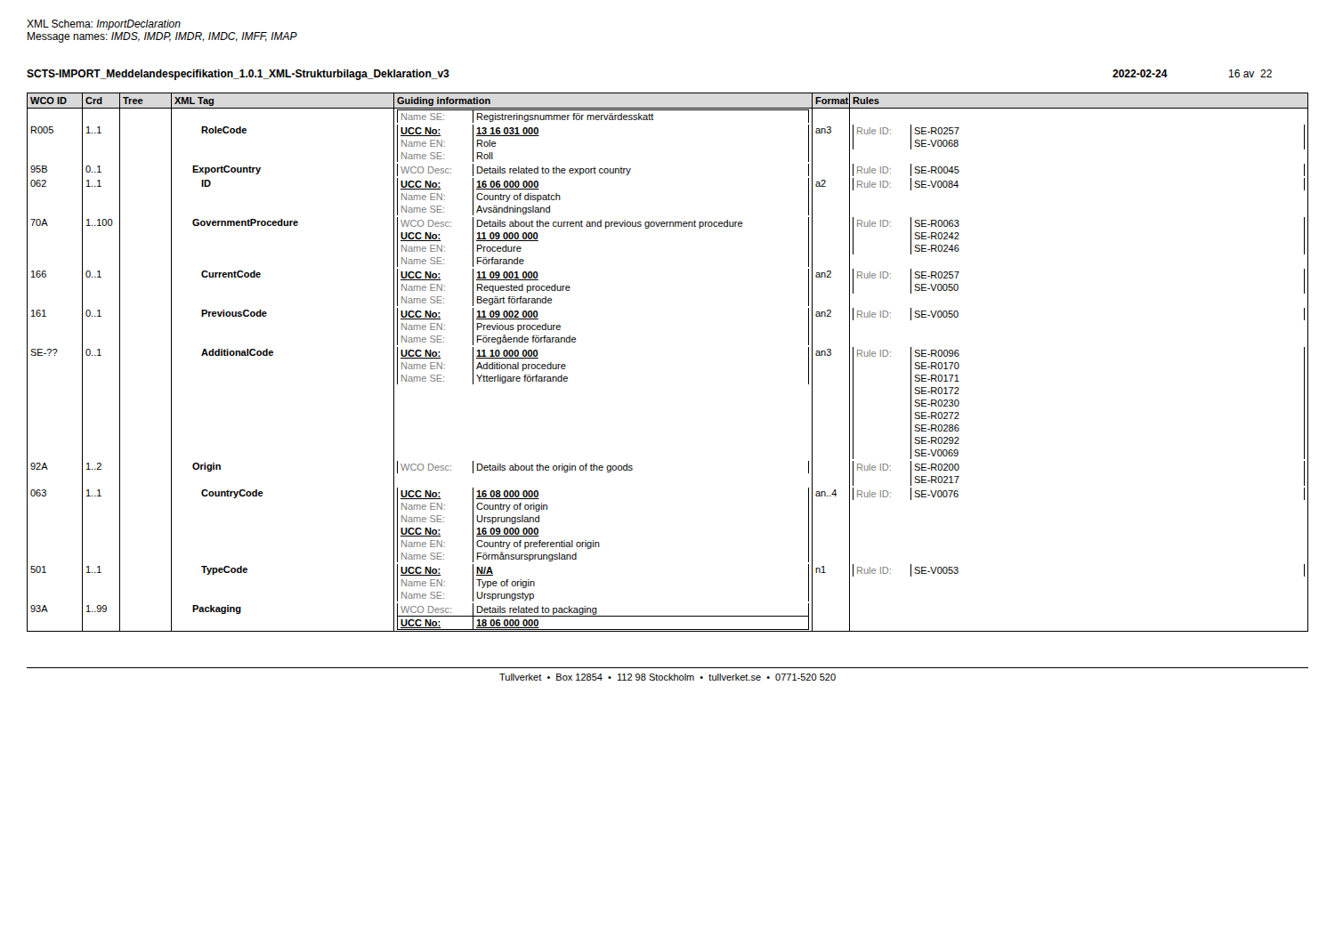XML Schema: ImportDeclaration
Message names: IMDS, IMDP, IMDR, IMDC, IMFF, IMAP
SCTS-IMPORT_Meddelandespecifikation_1.0.1_XML-Strukturbilaga_Deklaration_v3
2022-02-24
16 av 22
| WCO ID | Crd | Tree | XML Tag | Guiding information | Format | Rules |
| --- | --- | --- | --- | --- | --- | --- |
| | | | | / Name SE: / Registreringsnummer för mervärdesskatt / | | |
| R005 | 1..1 | | RoleCode | / UCC No: / 13 16 031 000 / / Name EN: / Role / / Name SE: / Roll / | an3 | / Rule ID: / SE-R0257 / / / SE-V0068 / |
| 95B | 0..1 | | ExportCountry | / WCO Desc: / Details related to the export country / | | / Rule ID: / SE-R0045 / |
| 062 | 1..1 | | ID | / UCC No: / 16 06 000 000 / / Name EN: / Country of dispatch / / Name SE: / Avsändningsland / | a2 | / Rule ID: / SE-V0084 / |
| 70A | 1..100 | | GovernmentProcedure | / WCO Desc: / Details about the current and previous government procedure / / UCC No: / 11 09 000 000 / / Name EN: / Procedure / / Name SE: / Förfarande / | | / Rule ID: / SE-R0063 / / / SE-R0242 / / / SE-R0246 / |
| 166 | 0..1 | | CurrentCode | / UCC No: / 11 09 001 000 / / Name EN: / Requested procedure / / Name SE: / Begärt förfarande / | an2 | / Rule ID: / SE-R0257 / / / SE-V0050 / |
| 161 | 0..1 | | PreviousCode | / UCC No: / 11 09 002 000 / / Name EN: / Previous procedure / / Name SE: / Föregående förfarande / | an2 | / Rule ID: / SE-V0050 / |
| SE-?? | 0..1 | | AdditionalCode | / UCC No: / 11 10 000 000 / / Name EN: / Additional procedure / / Name SE: / Ytterligare förfarande / | an3 | / Rule ID: / SE-R0096 / / / SE-R0170 / / / SE-R0171 / / / SE-R0172 / / / SE-R0230 / / / SE-R0272 / / / SE-R0286 / / / SE-R0292 / / / SE-V0069 / |
| 92A | 1..2 | | Origin | / WCO Desc: / Details about the origin of the goods / | | / Rule ID: / SE-R0200 / / / SE-R0217 / |
| 063 | 1..1 | | CountryCode | / UCC No: / 16 08 000 000 / / Name EN: / Country of origin / / Name SE: / Ursprungsland / / UCC No: / 16 09 000 000 / / Name EN: / Country of preferential origin / / Name SE: / Förmånsursprungsland / | an..4 | / Rule ID: / SE-V0076 / |
| 501 | 1..1 | | TypeCode | / UCC No: / N/A / / Name EN: / Type of origin / / Name SE: / Ursprungstyp / | n1 | / Rule ID: / SE-V0053 / |
| 93A | 1..99 | | Packaging | / WCO Desc: / Details related to packaging / / UCC No: / 18 06 000 000 / | | |
Tullverket • Box 12854 • 112 98 Stockholm • tullverket.se • 0771-520 520